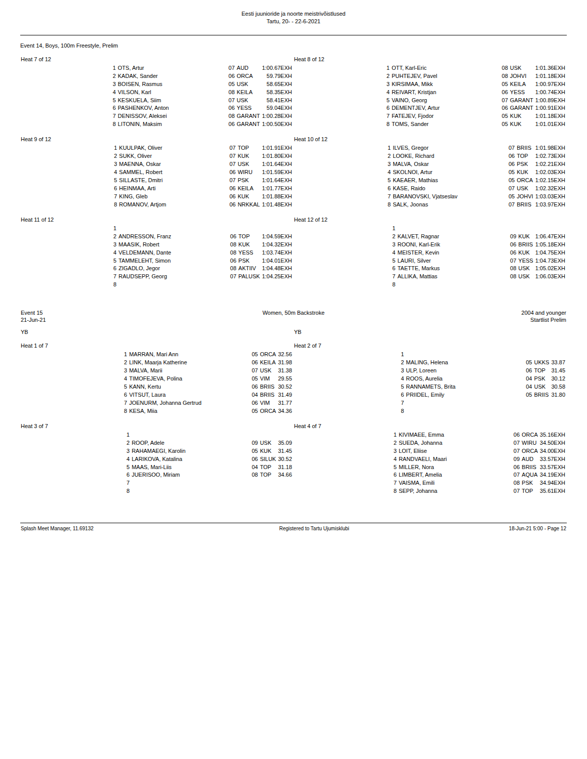Eesti juunioride ja noorte meistrivõistlused
Tartu, 20- - 22-6-2021
Event 14, Boys, 100m Freestyle, Prelim
| Heat 7 of 12 / 1 / OTS, Artur / 07 / AUD / 1:00.67EXH / / 2 / KADAK, Sander / 06 / ORCA / 59.79EXH / / 3 / BOISEN, Rasmus / 05 / USK / 58.65EXH / / 4 / VILSON, Karl / 08 / KEILA / 58.35EXH / / 5 / KESKUELA, Siim / 07 / USK / 58.41EXH / / 6 / PASHENKOV, Anton / 06 / YESS / 59.04EXH / / 7 / DENISSOV, Aleksei / 08 / GARANT / 1:00.28EXH / / 8 / LITONIN, Maksim / 06 / GARANT / 1:00.50EXH / | Heat 8 of 12 / 1 / OTT, Karl-Eric / 08 / USK / 1:01.36EXH / / 2 / PUHTEJEV, Pavel / 08 / JOHVI / 1:01.18EXH / / 3 / KIRSIMAA, Mikk / 05 / KEILA / 1:00.97EXH / / 4 / REIVART, Kristjan / 06 / YESS / 1:00.74EXH / / 5 / VAINO, Georg / 07 / GARANT / 1:00.89EXH / / 6 / DEMENTJEV, Artur / 06 / GARANT / 1:00.91EXH / / 7 / FATEJEV, Fjodor / 05 / KUK / 1:01.18EXH / / 8 / TOMS, Sander / 05 / KUK / 1:01.01EXH / |
| Heat 9 of 12 / 1 / KUULPAK, Oliver / 07 / TOP / 1:01.91EXH / / 2 / SUKK, Oliver / 07 / KUK / 1:01.80EXH / / 3 / MAENNA, Oskar / 07 / USK / 1:01.64EXH / / 4 / SAMMEL, Robert / 06 / WIRU / 1:01.59EXH / / 5 / SILLASTE, Dmitri / 07 / PSK / 1:01.64EXH / / 6 / HEINMAA, Arti / 06 / KEILA / 1:01.77EXH / / 7 / KING, Gleb / 06 / KUK / 1:01.88EXH / / 8 / ROMANOV, Artjom / 06 / NRKKAL / 1:01.48EXH / | Heat 10 of 12 / 1 / ILVES, Gregor / 07 / BRIIS / 1:01.98EXH / / 2 / LOOKE, Richard / 06 / TOP / 1:02.73EXH / / 3 / MALVA, Oskar / 06 / PSK / 1:02.21EXH / / 4 / SKOLNOI, Artur / 05 / KUK / 1:02.03EXH / / 5 / KAEAER, Mathias / 05 / ORCA / 1:02.15EXH / / 6 / KASE, Raido / 07 / USK / 1:02.32EXH / / 7 / BARANOVSKI, Vjatseslav / 05 / JOHVI / 1:03.03EXH / / 8 / SALK, Joonas / 07 / BRIIS / 1:03.97EXH / |
| Heat 11 of 12 / 1 / / / / / / 2 / ANDRESSON, Franz / 06 / TOP / 1:04.59EXH / / 3 / MAASIK, Robert / 08 / KUK / 1:04.32EXH / / 4 / VELDEMANN, Dante / 08 / YESS / 1:03.74EXH / / 5 / TAMMELEHT, Simon / 06 / PSK / 1:04.01EXH / / 6 / ZIGADLO, Jegor / 08 / AKTIIV / 1:04.48EXH / / 7 / RAUDSEPP, Georg / 07 / PALUSK / 1:04.25EXH / / 8 / / / / / | Heat 12 of 12 / 1 / / / / / / 2 / KALVET, Ragnar / 09 / KUK / 1:06.47EXH / / 3 / ROONI, Karl-Erik / 06 / BRIIS / 1:05.18EXH / / 4 / MEISTER, Kevin / 06 / KUK / 1:04.75EXH / / 5 / LAURI, Silver / 07 / YESS / 1:04.73EXH / / 6 / TAETTE, Markus / 08 / USK / 1:05.02EXH / / 7 / ALLIKA, Mattias / 08 / USK / 1:06.03EXH / / 8 / / / / / |
| Event 15 | Women, 50m Backstroke | 2004 and younger |
| 21-Jun-21 | | Startlist Prelim |
| YB | YB |
| Heat 1 of 7 / 1 / MARRAN, Mari Ann / 05 / ORCA / 32.56 / / 2 / LINK, Maarja Katherine / 06 / KEILA / 31.98 / / 3 / MALVA, Marii / 07 / USK / 31.38 / / 4 / TIMOFEJEVA, Polina / 05 / VIM / 29.55 / / 5 / KANN, Kertu / 06 / BRIIS / 30.52 / / 6 / VITSUT, Laura / 04 / BRIIS / 31.49 / / 7 / JOENURM, Johanna Gertrud / 06 / VIM / 31.77 / / 8 / KESA, Miia / 05 / ORCA / 34.36 / | Heat 2 of 7 / 1 / / / / / / 2 / MALING, Helena / 05 / UKKS / 33.87 / / 3 / ULP, Loreen / 06 / TOP / 31.45 / / 4 / ROOS, Aurelia / 04 / PSK / 30.12 / / 5 / RANNAMETS, Brita / 04 / USK / 30.58 / / 6 / PRIIDEL, Emily / 05 / BRIIS / 31.80 / / 7 / / / / / / 8 / / / / / |
| Heat 3 of 7 / 1 / / / / / / 2 / ROOP, Adele / 09 / USK / 35.09 / / 3 / RAHAMAEGI, Karolin / 05 / KUK / 31.45 / / 4 / LARIKOVA, Katalina / 06 / SILUK / 30.52 / / 5 / MAAS, Mari-Liis / 04 / TOP / 31.18 / / 6 / JUERISOO, Miriam / 08 / TOP / 34.66 / / 7 / / / / / / 8 / / / / / | Heat 4 of 7 / 1 / KIVIMAEE, Emma / 06 / ORCA / 35.16EXH / / 2 / SUEDA, Johanna / 07 / WIRU / 34.50EXH / / 3 / LOIT, Eliise / 07 / ORCA / 34.00EXH / / 4 / RANDVAELI, Maari / 09 / AUD / 33.57EXH / / 5 / MILLER, Nora / 06 / BRIIS / 33.57EXH / / 6 / LIMBERT, Amelia / 07 / AQUA / 34.19EXH / / 7 / VAISMA, Emili / 08 / PSK / 34.94EXH / / 8 / SEPP, Johanna / 07 / TOP / 35.61EXH / |
| Splash Meet Manager, 11.69132 | Registered to Tartu Ujumisklubi | 18-Jun-21 5:00 - Page 12 |